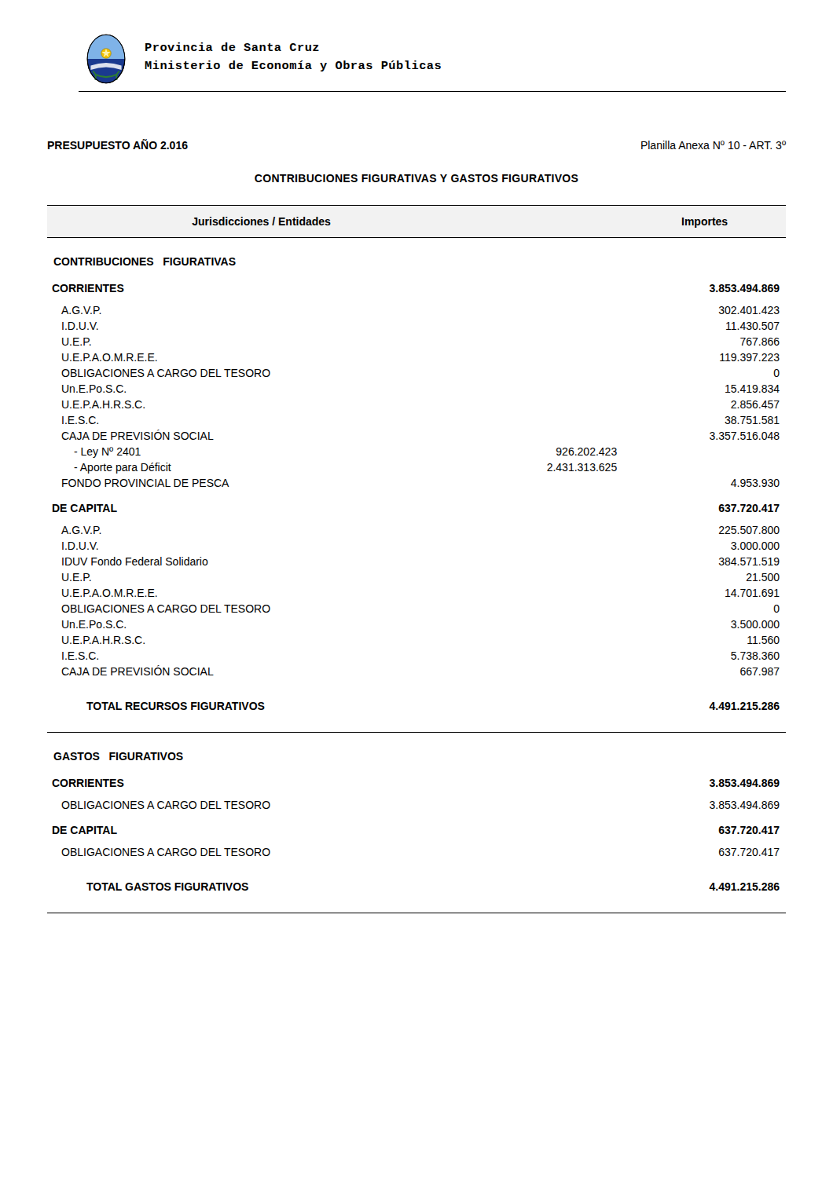Provincia de Santa Cruz
Ministerio de Economía y Obras Públicas
PRESUPUESTO AÑO 2.016
Planilla Anexa Nº 10 - ART. 3º
CONTRIBUCIONES FIGURATIVAS Y GASTOS FIGURATIVOS
| Jurisdicciones / Entidades | | Importes |
| --- | --- | --- |
| CONTRIBUCIONES FIGURATIVAS | | |
| CORRIENTES | | 3.853.494.869 |
| A.G.V.P. | | 302.401.423 |
| I.D.U.V. | | 11.430.507 |
| U.E.P. | | 767.866 |
| U.E.P.A.O.M.R.E.E. | | 119.397.223 |
| OBLIGACIONES A CARGO DEL TESORO | | 0 |
| Un.E.Po.S.C. | | 15.419.834 |
| U.E.P.A.H.R.S.C. | | 2.856.457 |
| I.E.S.C. | | 38.751.581 |
| CAJA DE PREVISIÓN SOCIAL | | 3.357.516.048 |
| - Ley Nº 2401 | 926.202.423 | |
| - Aporte para Déficit | 2.431.313.625 | |
| FONDO PROVINCIAL DE PESCA | | 4.953.930 |
| DE CAPITAL | | 637.720.417 |
| A.G.V.P. | | 225.507.800 |
| I.D.U.V. | | 3.000.000 |
| IDUV Fondo Federal Solidario | | 384.571.519 |
| U.E.P. | | 21.500 |
| U.E.P.A.O.M.R.E.E. | | 14.701.691 |
| OBLIGACIONES A CARGO DEL TESORO | | 0 |
| Un.E.Po.S.C. | | 3.500.000 |
| U.E.P.A.H.R.S.C. | | 11.560 |
| I.E.S.C. | | 5.738.360 |
| CAJA DE PREVISIÓN SOCIAL | | 667.987 |
| TOTAL RECURSOS FIGURATIVOS | | 4.491.215.286 |
| GASTOS FIGURATIVOS | | |
| CORRIENTES | | 3.853.494.869 |
| OBLIGACIONES A CARGO DEL TESORO | | 3.853.494.869 |
| DE CAPITAL | | 637.720.417 |
| OBLIGACIONES A CARGO DEL TESORO | | 637.720.417 |
| TOTAL GASTOS FIGURATIVOS | | 4.491.215.286 |